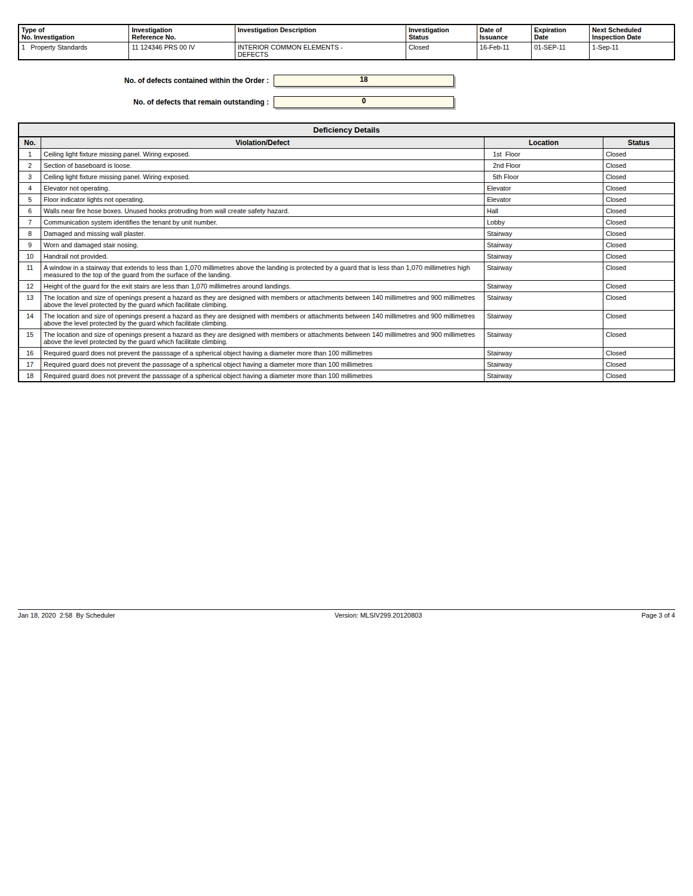| Type of No. Investigation | Investigation Reference No. | Investigation Description | Investigation Status | Date of Issuance | Expiration Date | Next Scheduled Inspection Date |
| --- | --- | --- | --- | --- | --- | --- |
| 1 Property Standards | 11 124346 PRS 00 IV | INTERIOR COMMON ELEMENTS - DEFECTS | Closed | 16-Feb-11 | 01-SEP-11 | 1-Sep-11 |
| No. of defects contained within the Order : | 18 |
| No. of defects that remain outstanding : | 0 |
Deficiency Details
| No. | Violation/Defect | Location | Status |
| --- | --- | --- | --- |
| 1 | Ceiling light fixture missing panel. Wiring exposed. | 1st Floor | Closed |
| 2 | Section of baseboard is loose. | 2nd Floor | Closed |
| 3 | Ceiling light fixture missing panel. Wiring exposed. | 5th Floor | Closed |
| 4 | Elevator not operating. | Elevator | Closed |
| 5 | Floor indicator lights not operating. | Elevator | Closed |
| 6 | Walls near fire hose boxes. Unused hooks protruding from wall create safety hazard. | Hall | Closed |
| 7 | Communication system identifies the tenant by unit number. | Lobby | Closed |
| 8 | Damaged and missing wall plaster. | Stairway | Closed |
| 9 | Worn and damaged stair nosing. | Stairway | Closed |
| 10 | Handrail not provided. | Stairway | Closed |
| 11 | A window in a stairway that extends to less than 1,070 millimetres above the landing is protected by a guard that is less than 1,070 millimetres high measured to the top of the guard from the surface of the landing. | Stairway | Closed |
| 12 | Height of the guard for the exit stairs are less than 1,070 millimetres around landings. | Stairway | Closed |
| 13 | The location and size of openings present a hazard as they are designed with members or attachments between 140 millimetres and 900 millimetres above the level protected by the guard which facilitate climbing. | Stairway | Closed |
| 14 | The location and size of openings present a hazard as they are designed with members or attachments between 140 millimetres and 900 millimetres above the level protected by the guard which facilitate climbing. | Stairway | Closed |
| 15 | The location and size of openings present a hazard as they are designed with members or attachments between 140 millimetres and 900 millimetres above the level protected by the guard which facilitate climbing. | Stairway | Closed |
| 16 | Required guard does not prevent the passsage of a spherical object having a diameter more than 100 millimetres | Stairway | Closed |
| 17 | Required guard does not prevent the passsage of a spherical object having a diameter more than 100 millimetres | Stairway | Closed |
| 18 | Required guard does not prevent the passsage of a spherical object having a diameter more than 100 millimetres | Stairway | Closed |
Jan 18, 2020 2:58 By Scheduler Page 3 of 4
Version: MLSIV299.20120803